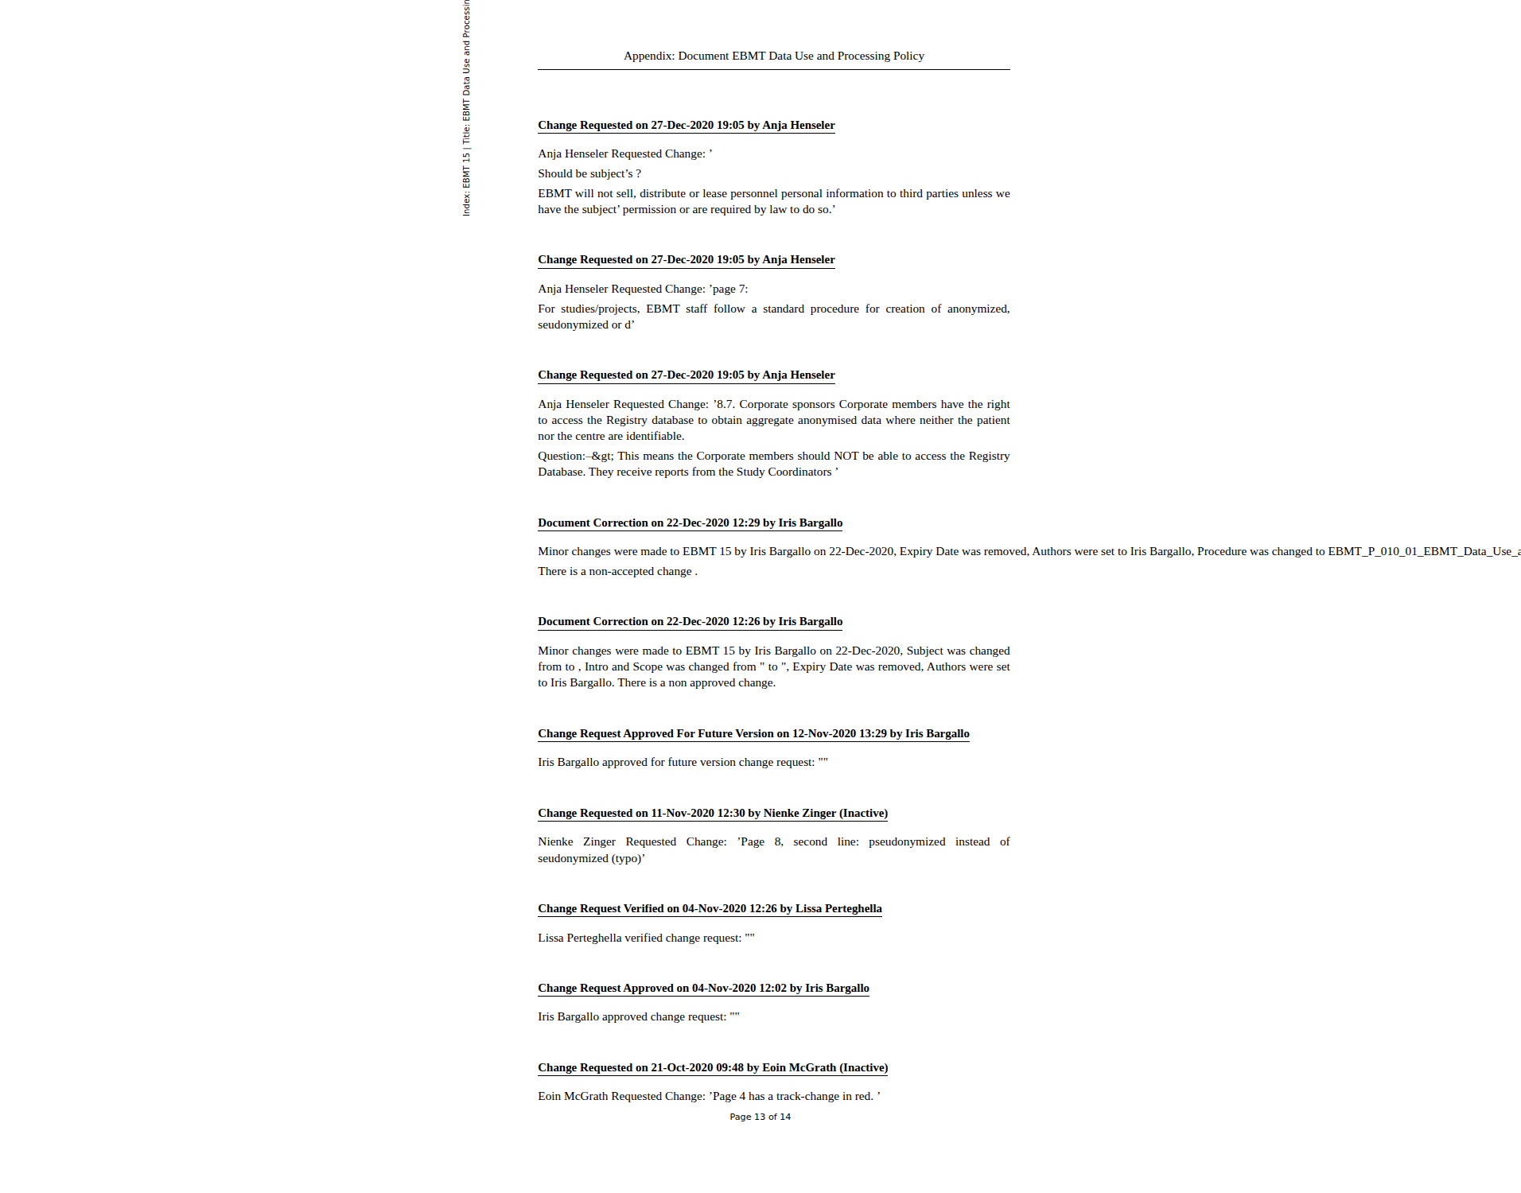Index: EBMT 15 | Title: EBMT Data Use and Processing Policy | Version: 2.0 | Effective Date: 2022-06-16 | Unique Print Ref.: 1429-104170609
Appendix: Document EBMT Data Use and Processing Policy
Change Requested on 27-Dec-2020 19:05 by Anja Henseler
Anja Henseler Requested Change: ’
Should be subject’s ?
EBMT will not sell, distribute or lease personnel personal information to third parties unless we have the subject’ permission or are required by law to do so.’
Change Requested on 27-Dec-2020 19:05 by Anja Henseler
Anja Henseler Requested Change: ’page 7:
For studies/projects, EBMT staff follow a standard procedure for creation of anonymized, seudonymized or d’
Change Requested on 27-Dec-2020 19:05 by Anja Henseler
Anja Henseler Requested Change: ’8.7. Corporate sponsors Corporate members have the right to access the Registry database to obtain aggregate anonymised data where neither the patient nor the centre are identifiable.
Question:–&gt; This means the Corporate members should NOT be able to access the Registry Database. They receive reports from the Study Coordinators ’
Document Correction on 22-Dec-2020 12:29 by Iris Bargallo
Minor changes were made to EBMT 15 by Iris Bargallo on 22-Dec-2020, Expiry Date was removed, Authors were set to Iris Bargallo, Procedure was changed to EBMT_P_010_01_EBMT_Data_Use_and_Processing_Policy.
There is a non-accepted change .
Document Correction on 22-Dec-2020 12:26 by Iris Bargallo
Minor changes were made to EBMT 15 by Iris Bargallo on 22-Dec-2020, Subject was changed from to , Intro and Scope was changed from " to ", Expiry Date was removed, Authors were set to Iris Bargallo. There is a non approved change.
Change Request Approved For Future Version on 12-Nov-2020 13:29 by Iris Bargallo
Iris Bargallo approved for future version change request: ""
Change Requested on 11-Nov-2020 12:30 by Nienke Zinger (Inactive)
Nienke Zinger Requested Change: ’Page 8, second line: pseudonymized instead of seudonymized (typo)’
Change Request Verified on 04-Nov-2020 12:26 by Lissa Perteghella
Lissa Perteghella verified change request: ""
Change Request Approved on 04-Nov-2020 12:02 by Iris Bargallo
Iris Bargallo approved change request: ""
Change Requested on 21-Oct-2020 09:48 by Eoin McGrath (Inactive)
Eoin McGrath Requested Change: ’Page 4 has a track-change in red. ’
Page 13 of 14